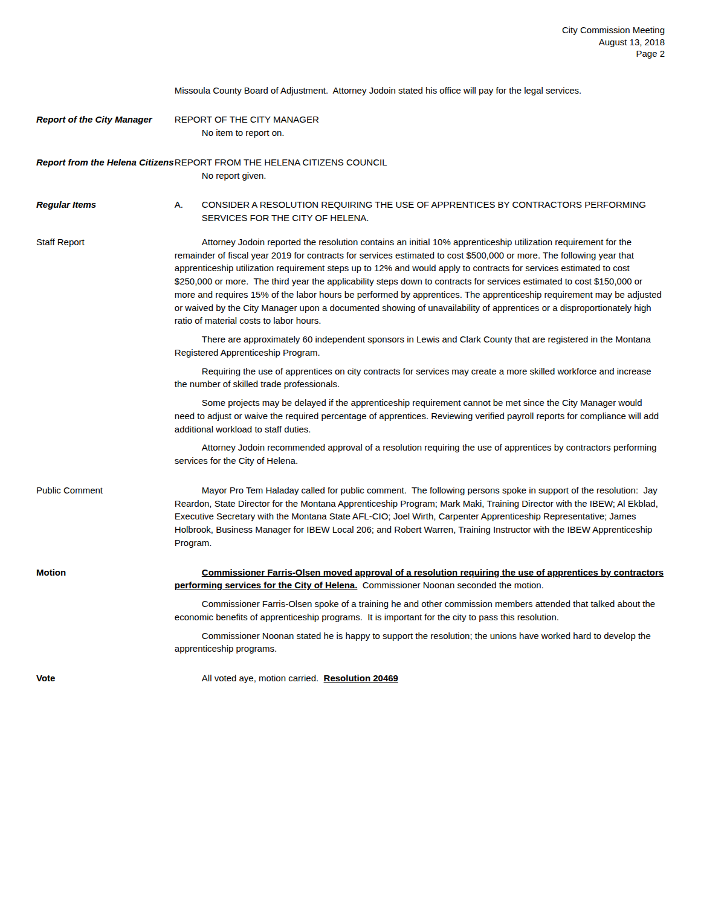City Commission Meeting
August 13, 2018
Page 2
| | Missoula County Board of Adjustment. Attorney Jodoin stated his office will pay for the legal services. |
| Report of the City Manager | REPORT OF THE CITY MANAGER No item to report on. |
| Report from the Helena Citizens | REPORT FROM THE HELENA CITIZENS COUNCIL No report given. |
| Regular Items | A. CONSIDER A RESOLUTION REQUIRING THE USE OF APPRENTICES BY CONTRACTORS PERFORMING SERVICES FOR THE CITY OF HELENA. |
| Staff Report | Attorney Jodoin reported the resolution contains an initial 10% apprenticeship utilization requirement for the remainder of fiscal year 2019 for contracts for services estimated to cost $500,000 or more. The following year that apprenticeship utilization requirement steps up to 12% and would apply to contracts for services estimated to cost $250,000 or more. The third year the applicability steps down to contracts for services estimated to cost $150,000 or more and requires 15% of the labor hours be performed by apprentices. The apprenticeship requirement may be adjusted or waived by the City Manager upon a documented showing of unavailability of apprentices or a disproportionately high ratio of material costs to labor hours. There are approximately 60 independent sponsors in Lewis and Clark County that are registered in the Montana Registered Apprenticeship Program. Requiring the use of apprentices on city contracts for services may create a more skilled workforce and increase the number of skilled trade professionals. Some projects may be delayed if the apprenticeship requirement cannot be met since the City Manager would need to adjust or waive the required percentage of apprentices. Reviewing verified payroll reports for compliance will add additional workload to staff duties. Attorney Jodoin recommended approval of a resolution requiring the use of apprentices by contractors performing services for the City of Helena. |
| Public Comment | Mayor Pro Tem Haladay called for public comment. The following persons spoke in support of the resolution: Jay Reardon, State Director for the Montana Apprenticeship Program; Mark Maki, Training Director with the IBEW; Al Ekblad, Executive Secretary with the Montana State AFL-CIO; Joel Wirth, Carpenter Apprenticeship Representative; James Holbrook, Business Manager for IBEW Local 206; and Robert Warren, Training Instructor with the IBEW Apprenticeship Program. |
| Motion | Commissioner Farris-Olsen moved approval of a resolution requiring the use of apprentices by contractors performing services for the City of Helena. Commissioner Noonan seconded the motion. Commissioner Farris-Olsen spoke of a training he and other commission members attended that talked about the economic benefits of apprenticeship programs. It is important for the city to pass this resolution. Commissioner Noonan stated he is happy to support the resolution; the unions have worked hard to develop the apprenticeship programs. |
| Vote | All voted aye, motion carried. Resolution 20469 |